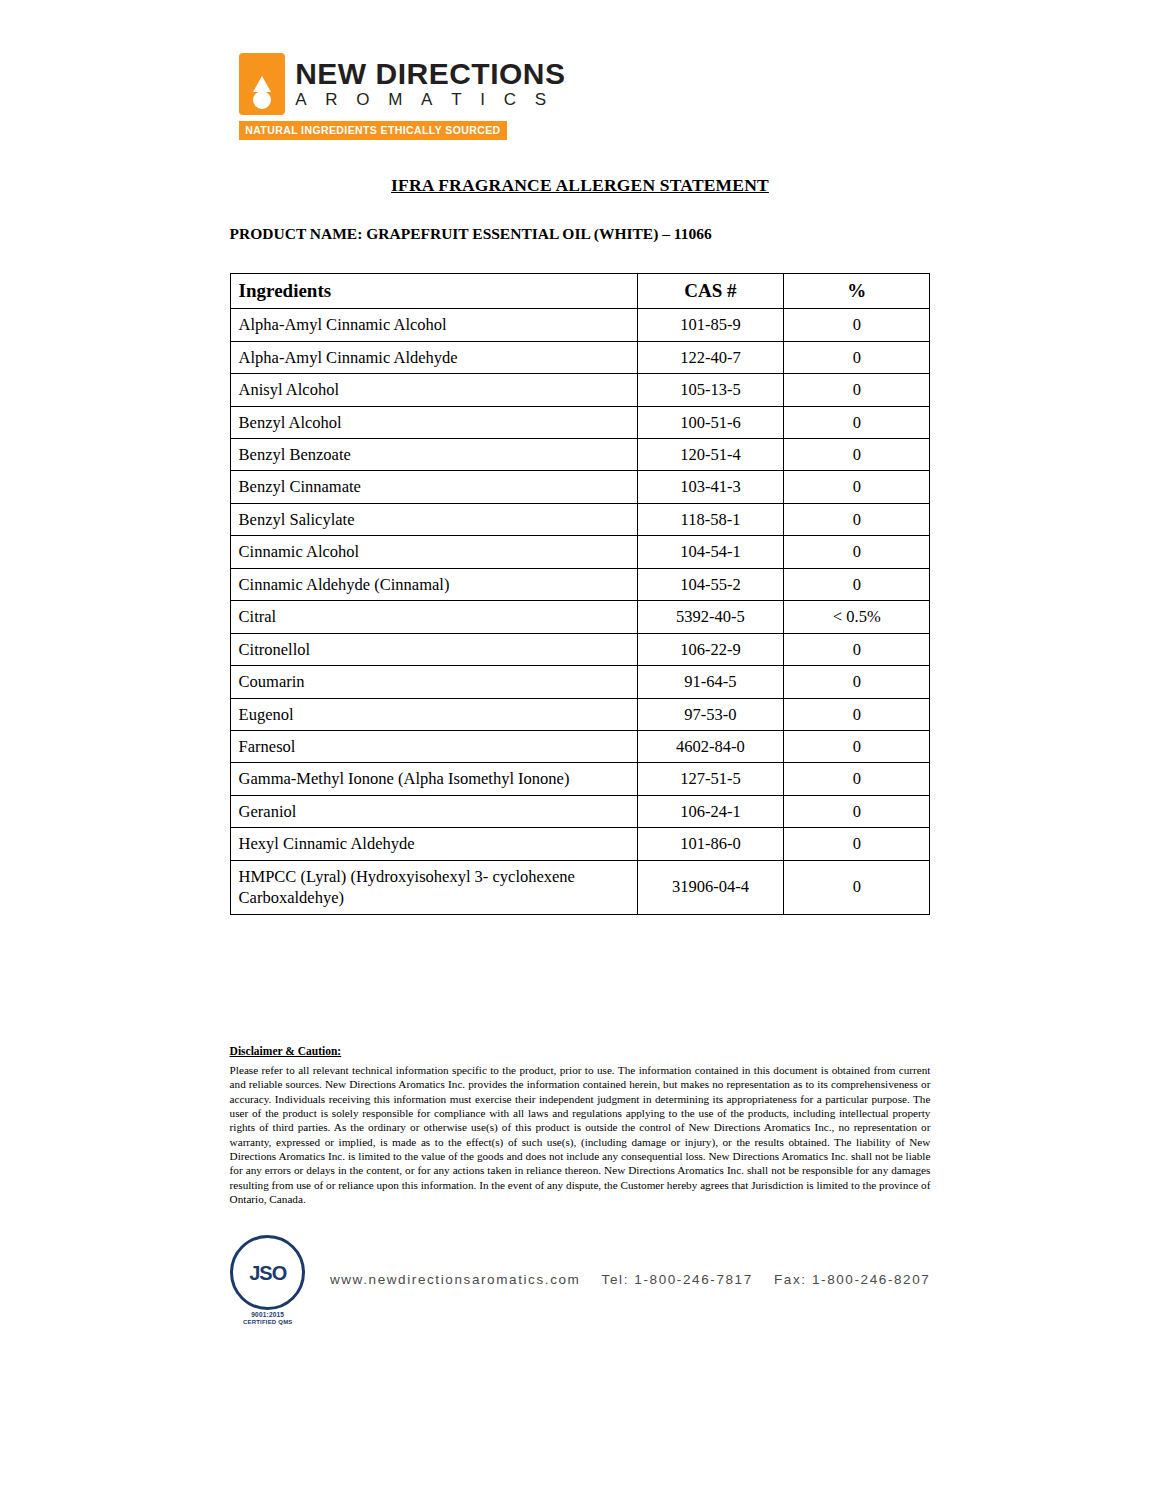NEW DIRECTIONS
A R O M A T I C S
NATURAL INGREDIENTS ETHICALLY SOURCED
IFRA FRAGRANCE ALLERGEN STATEMENT
PRODUCT NAME: GRAPEFRUIT ESSENTIAL OIL (WHITE) – 11066
| Ingredients | CAS # | % |
| --- | --- | --- |
| Alpha-Amyl Cinnamic Alcohol | 101-85-9 | 0 |
| Alpha-Amyl Cinnamic Aldehyde | 122-40-7 | 0 |
| Anisyl Alcohol | 105-13-5 | 0 |
| Benzyl Alcohol | 100-51-6 | 0 |
| Benzyl Benzoate | 120-51-4 | 0 |
| Benzyl Cinnamate | 103-41-3 | 0 |
| Benzyl Salicylate | 118-58-1 | 0 |
| Cinnamic Alcohol | 104-54-1 | 0 |
| Cinnamic Aldehyde (Cinnamal) | 104-55-2 | 0 |
| Citral | 5392-40-5 | < 0.5% |
| Citronellol | 106-22-9 | 0 |
| Coumarin | 91-64-5 | 0 |
| Eugenol | 97-53-0 | 0 |
| Farnesol | 4602-84-0 | 0 |
| Gamma-Methyl Ionone (Alpha Isomethyl Ionone) | 127-51-5 | 0 |
| Geraniol | 106-24-1 | 0 |
| Hexyl Cinnamic Aldehyde | 101-86-0 | 0 |
| HMPCC (Lyral) (Hydroxyisohexyl 3- cyclohexene Carboxaldehye) | 31906-04-4 | 0 |
Disclaimer & Caution:
Please refer to all relevant technical information specific to the product, prior to use. The information contained in this document is obtained from current and reliable sources. New Directions Aromatics Inc. provides the information contained herein, but makes no representation as to its comprehensiveness or accuracy. Individuals receiving this information must exercise their independent judgment in determining its appropriateness for a particular purpose. The user of the product is solely responsible for compliance with all laws and regulations applying to the use of the products, including intellectual property rights of third parties. As the ordinary or otherwise use(s) of this product is outside the control of New Directions Aromatics Inc., no representation or warranty, expressed or implied, is made as to the effect(s) of such use(s), (including damage or injury), or the results obtained. The liability of New Directions Aromatics Inc. is limited to the value of the goods and does not include any consequential loss. New Directions Aromatics Inc. shall not be liable for any errors or delays in the content, or for any actions taken in reliance thereon. New Directions Aromatics Inc. shall not be responsible for any damages resulting from use of or reliance upon this information. In the event of any dispute, the Customer hereby agrees that Jurisdiction is limited to the province of Ontario, Canada.
JSO
9001:2015
CERTIFIED QMS
www.newdirectionsaromatics.com Tel: 1-800-246-7817 Fax: 1-800-246-8207